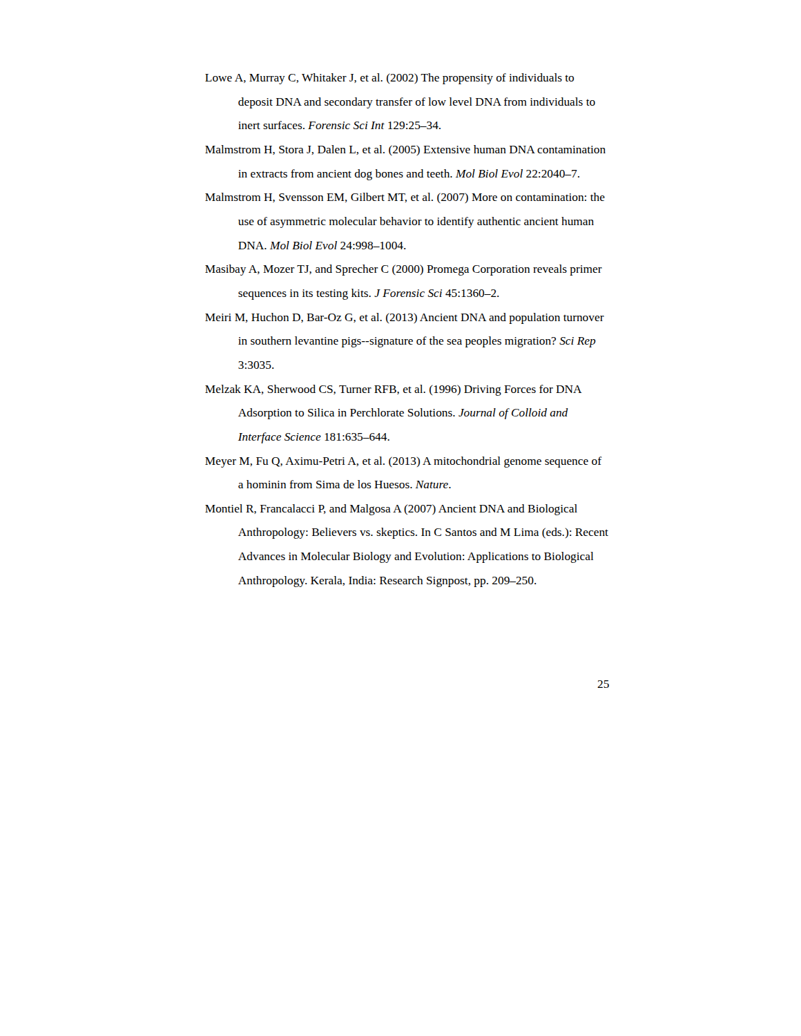Lowe A, Murray C, Whitaker J, et al. (2002) The propensity of individuals to deposit DNA and secondary transfer of low level DNA from individuals to inert surfaces. Forensic Sci Int 129:25–34.
Malmstrom H, Stora J, Dalen L, et al. (2005) Extensive human DNA contamination in extracts from ancient dog bones and teeth. Mol Biol Evol 22:2040–7.
Malmstrom H, Svensson EM, Gilbert MT, et al. (2007) More on contamination: the use of asymmetric molecular behavior to identify authentic ancient human DNA. Mol Biol Evol 24:998–1004.
Masibay A, Mozer TJ, and Sprecher C (2000) Promega Corporation reveals primer sequences in its testing kits. J Forensic Sci 45:1360–2.
Meiri M, Huchon D, Bar-Oz G, et al. (2013) Ancient DNA and population turnover in southern levantine pigs--signature of the sea peoples migration? Sci Rep 3:3035.
Melzak KA, Sherwood CS, Turner RFB, et al. (1996) Driving Forces for DNA Adsorption to Silica in Perchlorate Solutions. Journal of Colloid and Interface Science 181:635–644.
Meyer M, Fu Q, Aximu-Petri A, et al. (2013) A mitochondrial genome sequence of a hominin from Sima de los Huesos. Nature.
Montiel R, Francalacci P, and Malgosa A (2007) Ancient DNA and Biological Anthropology: Believers vs. skeptics. In C Santos and M Lima (eds.): Recent Advances in Molecular Biology and Evolution: Applications to Biological Anthropology. Kerala, India: Research Signpost, pp. 209–250.
25